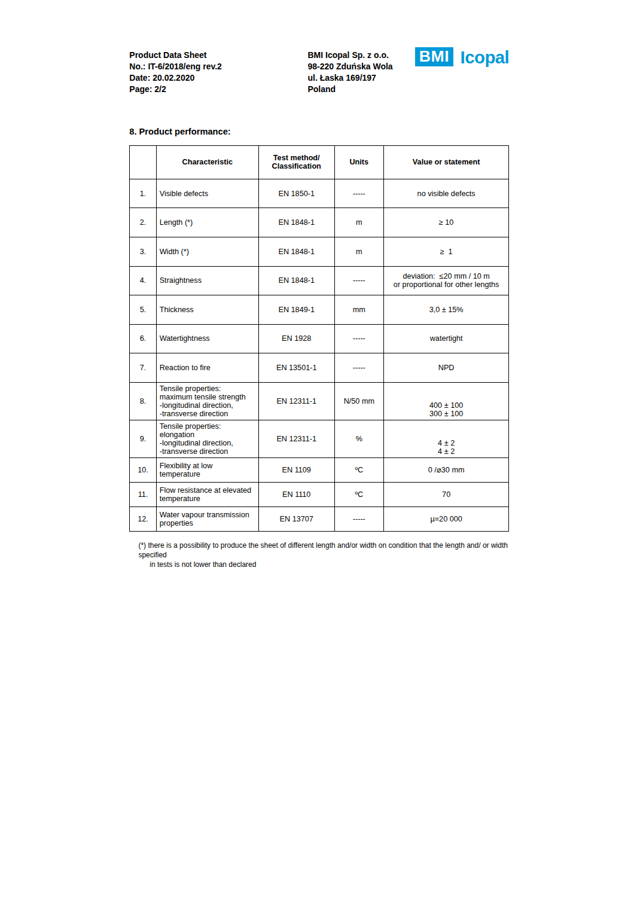Product Data Sheet
No.: IT-6/2018/eng rev.2
Date: 20.02.2020
Page: 2/2
BMI Icopal Sp. z o.o.
98-220 Zduńska Wola
ul. Łaska 169/197
Poland
BMI Icopal
8. Product performance:
| | Characteristic | Test method/ Classification | Units | Value or statement |
| --- | --- | --- | --- | --- |
| 1. | Visible defects | EN 1850-1 | ----- | no visible defects |
| 2. | Length (*) | EN 1848-1 | m | ≥ 10 |
| 3. | Width (*) | EN 1848-1 | m | ≥ 1 |
| 4. | Straightness | EN 1848-1 | ----- | deviation: ≤20 mm / 10 m or proportional for other lengths |
| 5. | Thickness | EN 1849-1 | mm | 3,0 ± 15% |
| 6. | Watertightness | EN 1928 | ----- | watertight |
| 7. | Reaction to fire | EN 13501-1 | ----- | NPD |
| 8. | Tensile properties: maximum tensile strength -longitudinal direction, -transverse direction | EN 12311-1 | N/50 mm | 400 ± 100 300 ± 100 |
| 9. | Tensile properties: elongation -longitudinal direction, -transverse direction | EN 12311-1 | % | 4 ± 2 4 ± 2 |
| 10. | Flexibility at low temperature | EN 1109 | ºC | 0 /⌀30 mm |
| 11. | Flow resistance at elevated temperature | EN 1110 | ºC | 70 |
| 12. | Water vapour transmission properties | EN 13707 | ----- | µ=20 000 |
(*) there is a possibility to produce the sheet of different length and/or width on condition that the length and/ or width specified in tests is not lower than declared